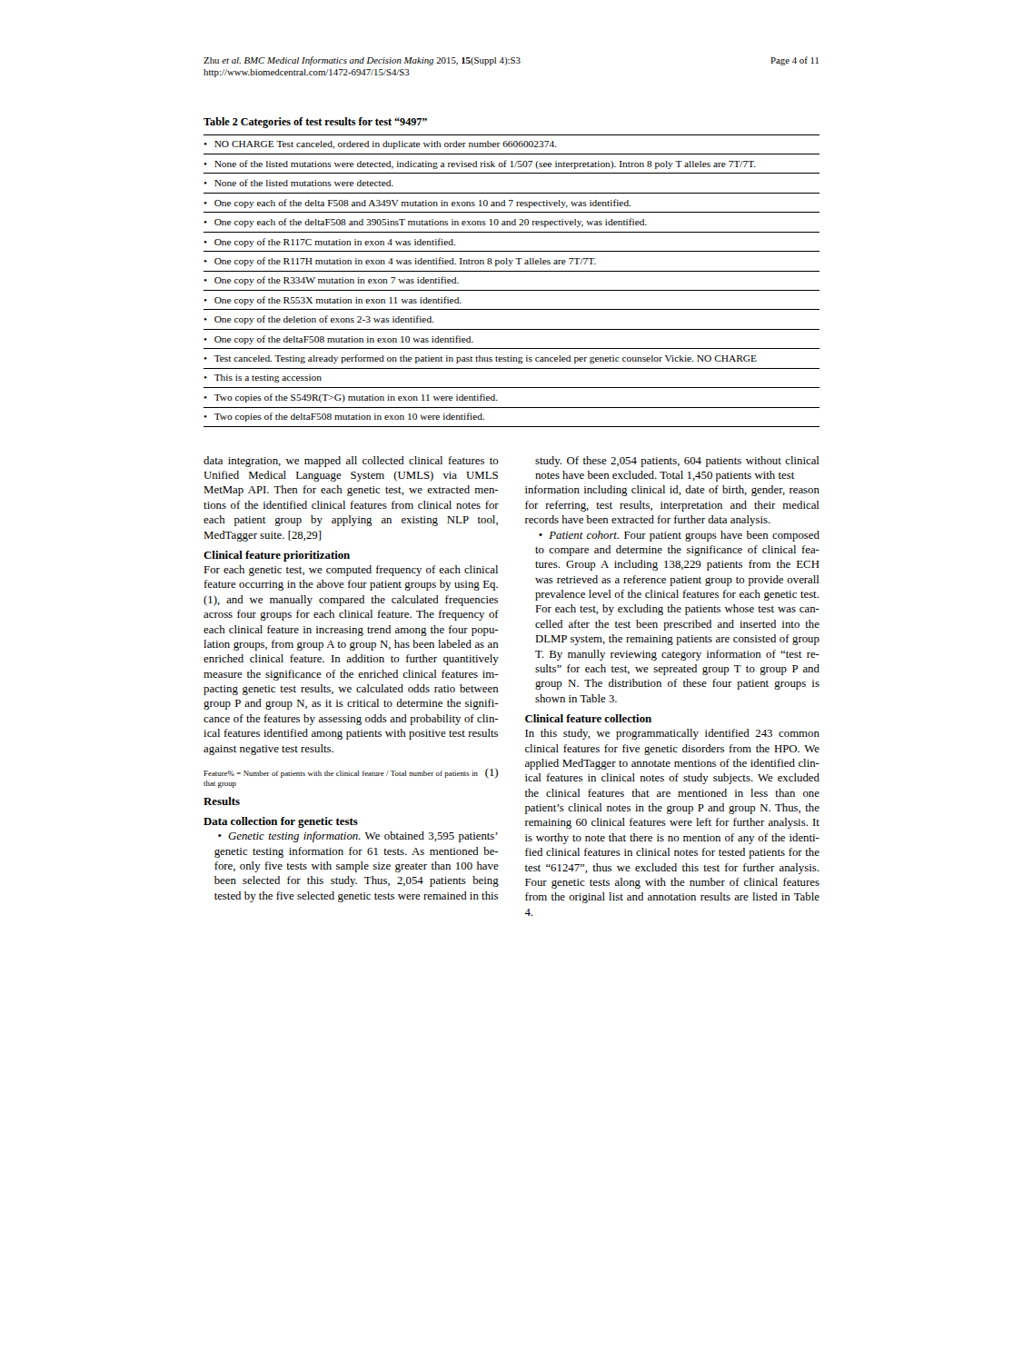Zhu et al. BMC Medical Informatics and Decision Making 2015, 15(Suppl 4):S3
http://www.biomedcentral.com/1472-6947/15/S4/S3
Page 4 of 11
Table 2 Categories of test results for test “9497”
| • NO CHARGE Test canceled, ordered in duplicate with order number 6606002374. |
| • None of the listed mutations were detected, indicating a revised risk of 1/507 (see interpretation). Intron 8 poly T alleles are 7T/7T. |
| • None of the listed mutations were detected. |
| • One copy each of the delta F508 and A349V mutation in exons 10 and 7 respectively, was identified. |
| • One copy each of the deltaF508 and 3905insT mutations in exons 10 and 20 respectively, was identified. |
| • One copy of the R117C mutation in exon 4 was identified. |
| • One copy of the R117H mutation in exon 4 was identified. Intron 8 poly T alleles are 7T/7T. |
| • One copy of the R334W mutation in exon 7 was identified. |
| • One copy of the R553X mutation in exon 11 was identified. |
| • One copy of the deletion of exons 2-3 was identified. |
| • One copy of the deltaF508 mutation in exon 10 was identified. |
| • Test canceled. Testing already performed on the patient in past thus testing is canceled per genetic counselor Vickie. NO CHARGE |
| • This is a testing accession |
| • Two copies of the S549R(T>G) mutation in exon 11 were identified. |
| • Two copies of the deltaF508 mutation in exon 10 were identified. |
data integration, we mapped all collected clinical features to Unified Medical Language System (UMLS) via UMLS MetMap API. Then for each genetic test, we extracted mentions of the identified clinical features from clinical notes for each patient group by applying an existing NLP tool, MedTagger suite. [28,29]
Clinical feature prioritization
For each genetic test, we computed frequency of each clinical feature occurring in the above four patient groups by using Eq.(1), and we manually compared the calculated frequencies across four groups for each clinical feature. The frequency of each clinical feature in increasing trend among the four population groups, from group A to group N, has been labeled as an enriched clinical feature. In addition to further quantitively measure the significance of the enriched clinical features impacting genetic test results, we calculated odds ratio between group P and group N, as it is critical to determine the significance of the features by assessing odds and probability of clinical features identified among patients with positive test results against negative test results.
Feature% = Number of patients with the clinical feature / Total number of patients in that group
(1)
Results
Data collection for genetic tests
Genetic testing information. We obtained 3,595 patients’ genetic testing information for 61 tests. As mentioned before, only five tests with sample size greater than 100 have been selected for this study. Thus, 2,054 patients being tested by the five selected genetic tests were remained in this study. Of these 2,054 patients, 604 patients without clinical notes have been excluded. Total 1,450 patients with test
information including clinical id, date of birth, gender, reason for referring, test results, interpretation and their medical records have been extracted for further data analysis.
Patient cohort. Four patient groups have been composed to compare and determine the significance of clinical features. Group A including 138,229 patients from the ECH was retrieved as a reference patient group to provide overall prevalence level of the clinical features for each genetic test. For each test, by excluding the patients whose test was cancelled after the test been prescribed and inserted into the DLMP system, the remaining patients are consisted of group T. By manully reviewing category information of “test results” for each test, we sepreated group T to group P and group N. The distribution of these four patient groups is shown in Table 3.
Clinical feature collection
In this study, we programmatically identified 243 common clinical features for five genetic disorders from the HPO. We applied MedTagger to annotate mentions of the identified clinical features in clinical notes of study subjects. We excluded the clinical features that are mentioned in less than one patient’s clinical notes in the group P and group N. Thus, the remaining 60 clinical features were left for further analysis. It is worthy to note that there is no mention of any of the identified clinical features in clinical notes for tested patients for the test “61247”, thus we excluded this test for further analysis. Four genetic tests along with the number of clinical features from the original list and annotation results are listed in Table 4.